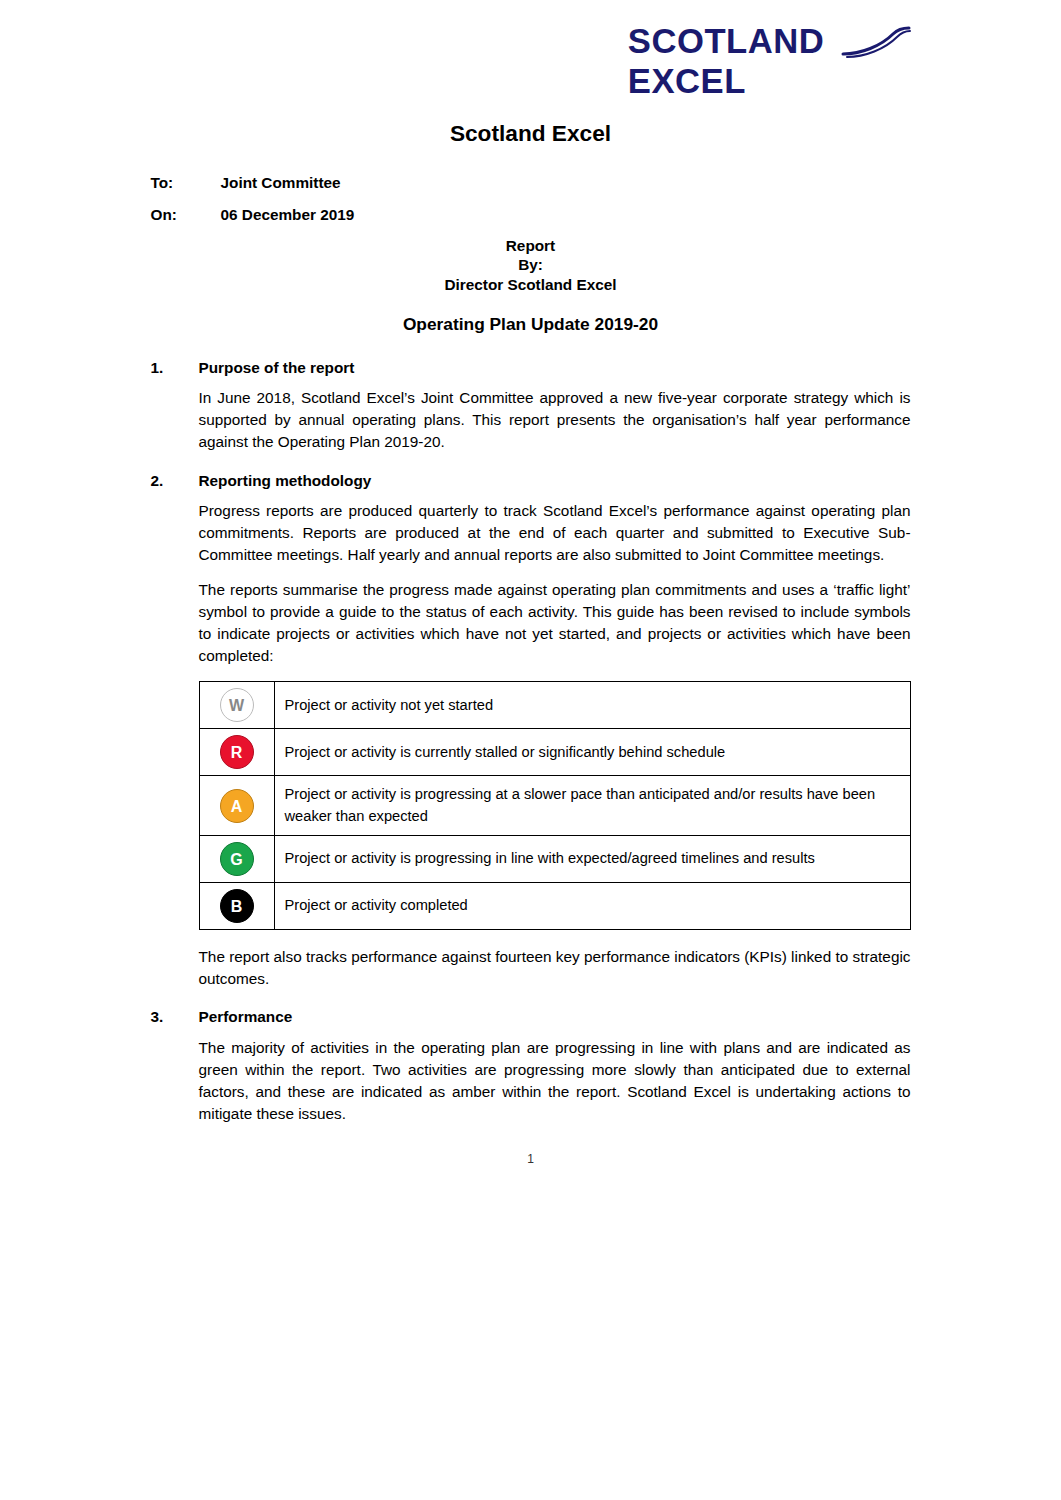SCOTLAND EXCEL
Scotland Excel
To:
Joint Committee
On:
06 December 2019
Report
By:
Director Scotland Excel
Operating Plan Update 2019-20
1.
Purpose of the report
In June 2018, Scotland Excel’s Joint Committee approved a new five-year corporate strategy which is supported by annual operating plans. This report presents the organisation’s half year performance against the Operating Plan 2019-20.
2.
Reporting methodology
Progress reports are produced quarterly to track Scotland Excel’s performance against operating plan commitments. Reports are produced at the end of each quarter and submitted to Executive Sub-Committee meetings. Half yearly and annual reports are also submitted to Joint Committee meetings.
The reports summarise the progress made against operating plan commitments and uses a ‘traffic light’ symbol to provide a guide to the status of each activity. This guide has been revised to include symbols to indicate projects or activities which have not yet started, and projects or activities which have been completed:
| W | Project or activity not yet started |
| R | Project or activity is currently stalled or significantly behind schedule |
| A | Project or activity is progressing at a slower pace than anticipated and/or results have been weaker than expected |
| G | Project or activity is progressing in line with expected/agreed timelines and results |
| B | Project or activity completed |
The report also tracks performance against fourteen key performance indicators (KPIs) linked to strategic outcomes.
3.
Performance
The majority of activities in the operating plan are progressing in line with plans and are indicated as green within the report. Two activities are progressing more slowly than anticipated due to external factors, and these are indicated as amber within the report. Scotland Excel is undertaking actions to mitigate these issues.
1